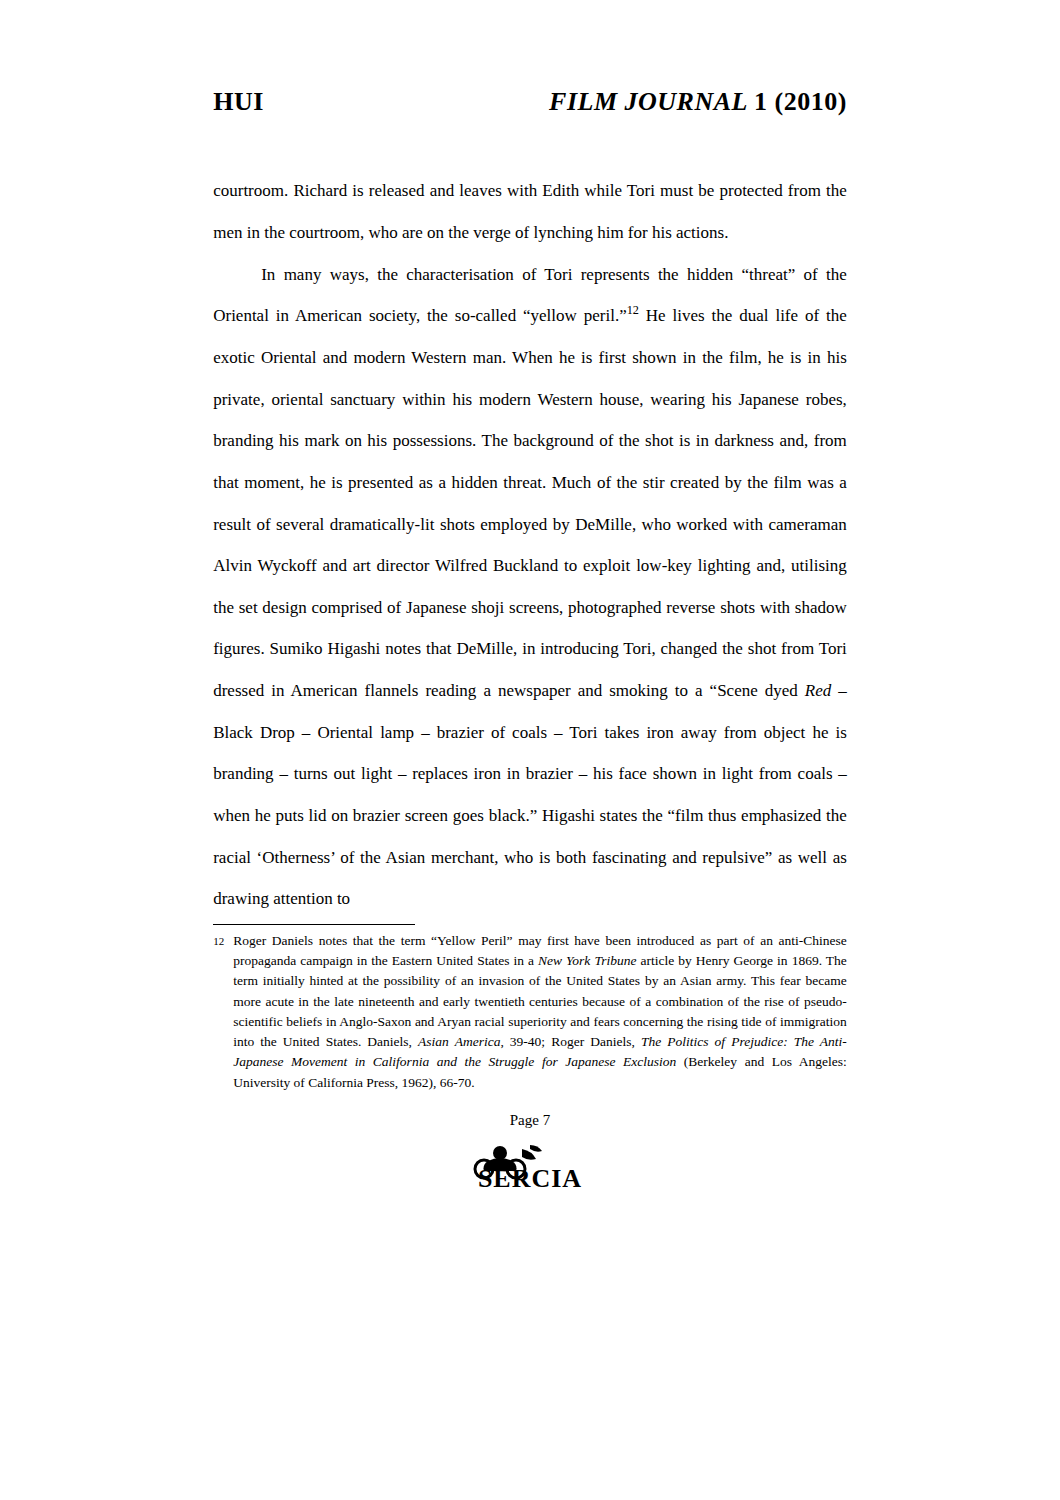HUI FILM JOURNAL 1 (2010)
courtroom. Richard is released and leaves with Edith while Tori must be protected from the men in the courtroom, who are on the verge of lynching him for his actions.
In many ways, the characterisation of Tori represents the hidden “threat” of the Oriental in American society, the so-called “yellow peril.”12 He lives the dual life of the exotic Oriental and modern Western man. When he is first shown in the film, he is in his private, oriental sanctuary within his modern Western house, wearing his Japanese robes, branding his mark on his possessions. The background of the shot is in darkness and, from that moment, he is presented as a hidden threat. Much of the stir created by the film was a result of several dramatically-lit shots employed by DeMille, who worked with cameraman Alvin Wyckoff and art director Wilfred Buckland to exploit low-key lighting and, utilising the set design comprised of Japanese shoji screens, photographed reverse shots with shadow figures. Sumiko Higashi notes that DeMille, in introducing Tori, changed the shot from Tori dressed in American flannels reading a newspaper and smoking to a “Scene dyed Red – Black Drop – Oriental lamp – brazier of coals – Tori takes iron away from object he is branding – turns out light – replaces iron in brazier – his face shown in light from coals – when he puts lid on brazier screen goes black.” Higashi states the “film thus emphasized the racial ‘Otherness’ of the Asian merchant, who is both fascinating and repulsive” as well as drawing attention to
12
Roger Daniels notes that the term “Yellow Peril” may first have been introduced as part of an anti-Chinese propaganda campaign in the Eastern United States in a New York Tribune article by Henry George in 1869. The term initially hinted at the possibility of an invasion of the United States by an Asian army. This fear became more acute in the late nineteenth and early twentieth centuries because of a combination of the rise of pseudo-scientific beliefs in Anglo-Saxon and Aryan racial superiority and fears concerning the rising tide of immigration into the United States. Daniels, Asian America, 39-40; Roger Daniels, The Politics of Prejudice: The Anti-Japanese Movement in California and the Struggle for Japanese Exclusion (Berkeley and Los Angeles: University of California Press, 1962), 66-70.
Page 7
SERCIA